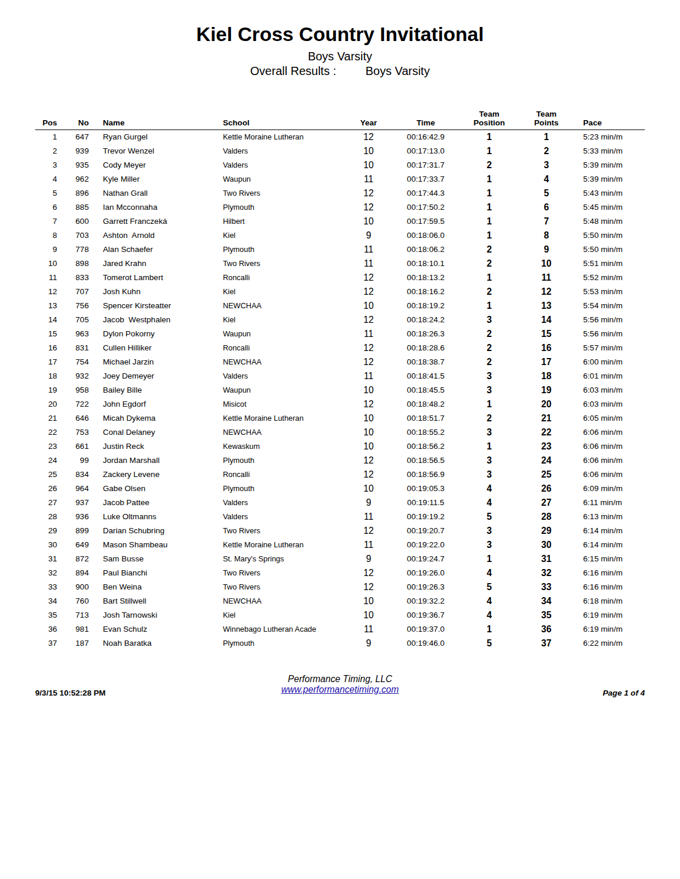Kiel Cross Country Invitational
Boys Varsity
Overall Results : Boys Varsity
| Pos | No | Name | School | Year | Time | Team Position | Team Points | Pace |
| --- | --- | --- | --- | --- | --- | --- | --- | --- |
| 1 | 647 | Ryan Gurgel | Kettle Moraine Lutheran | 12 | 00:16:42.9 | 1 | 1 | 5:23 min/m |
| 2 | 939 | Trevor Wenzel | Valders | 10 | 00:17:13.0 | 1 | 2 | 5:33 min/m |
| 3 | 935 | Cody Meyer | Valders | 10 | 00:17:31.7 | 2 | 3 | 5:39 min/m |
| 4 | 962 | Kyle Miller | Waupun | 11 | 00:17:33.7 | 1 | 4 | 5:39 min/m |
| 5 | 896 | Nathan Grall | Two Rivers | 12 | 00:17:44.3 | 1 | 5 | 5:43 min/m |
| 6 | 885 | Ian Mcconnaha | Plymouth | 12 | 00:17:50.2 | 1 | 6 | 5:45 min/m |
| 7 | 600 | Garrett Franczeká | Hilbert | 10 | 00:17:59.5 | 1 | 7 | 5:48 min/m |
| 8 | 703 | Ashton Arnold | Kiel | 9 | 00:18:06.0 | 1 | 8 | 5:50 min/m |
| 9 | 778 | Alan Schaefer | Plymouth | 11 | 00:18:06.2 | 2 | 9 | 5:50 min/m |
| 10 | 898 | Jared Krahn | Two Rivers | 11 | 00:18:10.1 | 2 | 10 | 5:51 min/m |
| 11 | 833 | Tomerot Lambert | Roncalli | 12 | 00:18:13.2 | 1 | 11 | 5:52 min/m |
| 12 | 707 | Josh Kuhn | Kiel | 12 | 00:18:16.2 | 2 | 12 | 5:53 min/m |
| 13 | 756 | Spencer Kirsteatter | NEWCHAA | 10 | 00:18:19.2 | 1 | 13 | 5:54 min/m |
| 14 | 705 | Jacob Westphalen | Kiel | 12 | 00:18:24.2 | 3 | 14 | 5:56 min/m |
| 15 | 963 | Dylon Pokorny | Waupun | 11 | 00:18:26.3 | 2 | 15 | 5:56 min/m |
| 16 | 831 | Cullen Hilliker | Roncalli | 12 | 00:18:28.6 | 2 | 16 | 5:57 min/m |
| 17 | 754 | Michael Jarzin | NEWCHAA | 12 | 00:18:38.7 | 2 | 17 | 6:00 min/m |
| 18 | 932 | Joey Demeyer | Valders | 11 | 00:18:41.5 | 3 | 18 | 6:01 min/m |
| 19 | 958 | Bailey Bille | Waupun | 10 | 00:18:45.5 | 3 | 19 | 6:03 min/m |
| 20 | 722 | John Egdorf | Misicot | 12 | 00:18:48.2 | 1 | 20 | 6:03 min/m |
| 21 | 646 | Micah Dykema | Kettle Moraine Lutheran | 10 | 00:18:51.7 | 2 | 21 | 6:05 min/m |
| 22 | 753 | Conal Delaney | NEWCHAA | 10 | 00:18:55.2 | 3 | 22 | 6:06 min/m |
| 23 | 661 | Justin Reck | Kewaskum | 10 | 00:18:56.2 | 1 | 23 | 6:06 min/m |
| 24 | 99 | Jordan Marshall | Plymouth | 12 | 00:18:56.5 | 3 | 24 | 6:06 min/m |
| 25 | 834 | Zackery Levene | Roncalli | 12 | 00:18:56.9 | 3 | 25 | 6:06 min/m |
| 26 | 964 | Gabe Olsen | Plymouth | 10 | 00:19:05.3 | 4 | 26 | 6:09 min/m |
| 27 | 937 | Jacob Pattee | Valders | 9 | 00:19:11.5 | 4 | 27 | 6:11 min/m |
| 28 | 936 | Luke Oltmanns | Valders | 11 | 00:19:19.2 | 5 | 28 | 6:13 min/m |
| 29 | 899 | Darian Schubring | Two Rivers | 12 | 00:19:20.7 | 3 | 29 | 6:14 min/m |
| 30 | 649 | Mason Shambeau | Kettle Moraine Lutheran | 11 | 00:19:22.0 | 3 | 30 | 6:14 min/m |
| 31 | 872 | Sam Busse | St. Mary's Springs | 9 | 00:19:24.7 | 1 | 31 | 6:15 min/m |
| 32 | 894 | Paul Bianchi | Two Rivers | 12 | 00:19:26.0 | 4 | 32 | 6:16 min/m |
| 33 | 900 | Ben Weina | Two Rivers | 12 | 00:19:26.3 | 5 | 33 | 6:16 min/m |
| 34 | 760 | Bart Stillwell | NEWCHAA | 10 | 00:19:32.2 | 4 | 34 | 6:18 min/m |
| 35 | 713 | Josh Tarnowski | Kiel | 10 | 00:19:36.7 | 4 | 35 | 6:19 min/m |
| 36 | 981 | Evan Schulz | Winnebago Lutheran Acade | 11 | 00:19:37.0 | 1 | 36 | 6:19 min/m |
| 37 | 187 | Noah Baratka | Plymouth | 9 | 00:19:46.0 | 5 | 37 | 6:22 min/m |
Performance Timing, LLC
www.performancetiming.com
9/3/15 10:52:28 PM
Page 1 of 4